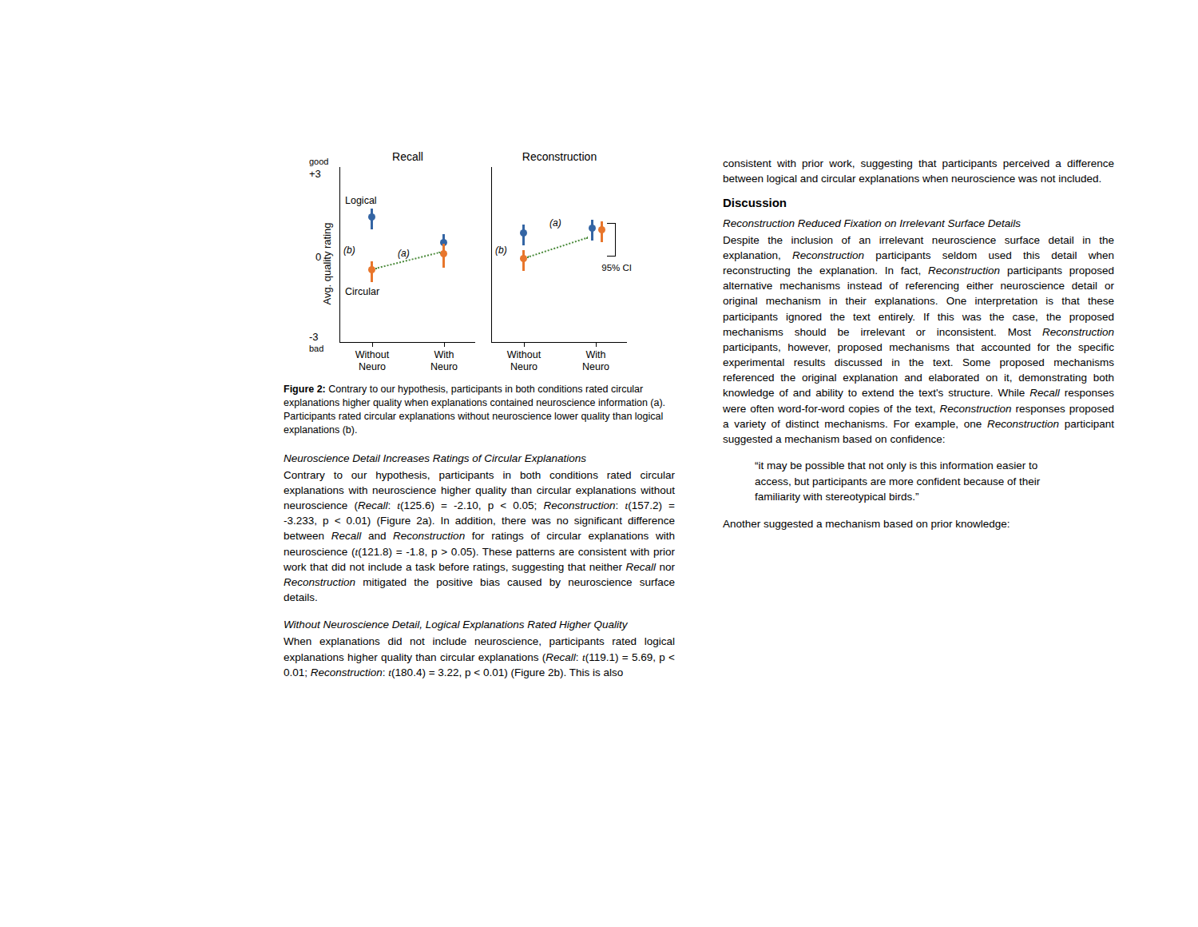Avg. quality rating
good
+3
0
-3
bad
Recall
Without
Neuro
With
Neuro
Logical
Circular
(b)
(a)
Reconstruction
Without
Neuro
With
Neuro
(b)
(a)
95% CI
Figure 2: Contrary to our hypothesis, participants in both conditions rated circular explanations higher quality when explanations contained neuroscience information (a). Participants rated circular explanations without neuroscience lower quality than logical explanations (b).
Neuroscience Detail Increases Ratings of Circular Explanations
Contrary to our hypothesis, participants in both conditions rated circular explanations with neuroscience higher quality than circular explanations without neuroscience (Recall: t(125.6) = -2.10, p < 0.05; Reconstruction: t(157.2) = -3.233, p < 0.01) (Figure 2a). In addition, there was no significant difference between Recall and Reconstruction for ratings of circular explanations with neuroscience (t(121.8) = -1.8, p > 0.05). These patterns are consistent with prior work that did not include a task before ratings, suggesting that neither Recall nor Reconstruction mitigated the positive bias caused by neuroscience surface details.
Without Neuroscience Detail, Logical Explanations Rated Higher Quality
When explanations did not include neuroscience, participants rated logical explanations higher quality than circular explanations (Recall: t(119.1) = 5.69, p < 0.01; Reconstruction: t(180.4) = 3.22, p < 0.01) (Figure 2b). This is also
consistent with prior work, suggesting that participants perceived a difference between logical and circular explanations when neuroscience was not included.
Discussion
Reconstruction Reduced Fixation on Irrelevant Surface Details
Despite the inclusion of an irrelevant neuroscience surface detail in the explanation, Reconstruction participants seldom used this detail when reconstructing the explanation. In fact, Reconstruction participants proposed alternative mechanisms instead of referencing either neuroscience detail or original mechanism in their explanations. One interpretation is that these participants ignored the text entirely. If this was the case, the proposed mechanisms should be irrelevant or inconsistent. Most Reconstruction participants, however, proposed mechanisms that accounted for the specific experimental results discussed in the text. Some proposed mechanisms referenced the original explanation and elaborated on it, demonstrating both knowledge of and ability to extend the text's structure. While Recall responses were often word-for-word copies of the text, Reconstruction responses proposed a variety of distinct mechanisms. For example, one Reconstruction participant suggested a mechanism based on confidence:
“it may be possible that not only is this information easier to access, but participants are more confident because of their familiarity with stereotypical birds.”
Another suggested a mechanism based on prior knowledge: